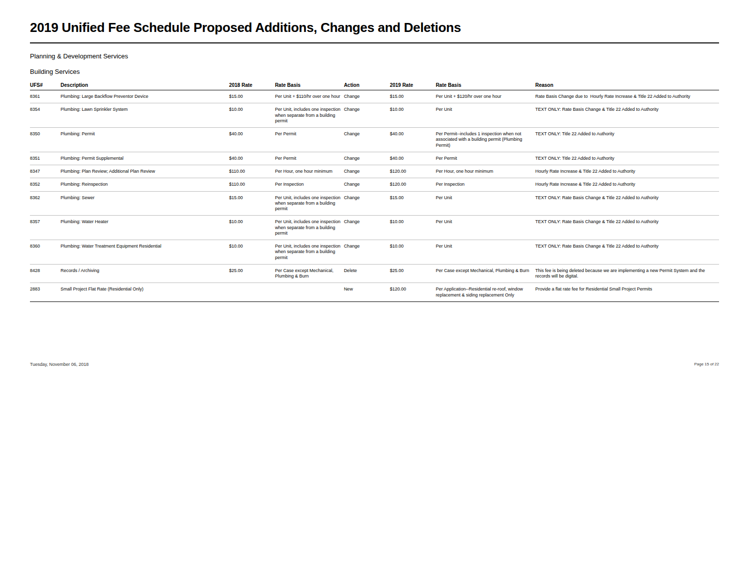2019 Unified Fee Schedule Proposed Additions, Changes and Deletions
Planning & Development Services
Building Services
| UFS# | Description | 2018 Rate | Rate Basis | Action | 2019 Rate | Rate Basis | Reason |
| --- | --- | --- | --- | --- | --- | --- | --- |
| 8361 | Plumbing: Large Backflow Preventor Device | $15.00 | Per Unit + $110/hr over one hour | Change | $15.00 | Per Unit + $120/hr over one hour | Rate Basis Change due to Hourly Rate Increase & Title 22 Added to Authority |
| 8354 | Plumbing: Lawn Sprinkler System | $10.00 | Per Unit, includes one inspection when separate from a building permit | Change | $10.00 | Per Unit | TEXT ONLY: Rate Basis Change & Title 22 Added to Authority |
| 8350 | Plumbing: Permit | $40.00 | Per Permit | Change | $40.00 | Per Permit--includes 1 inspection when not associated with a building permit (Plumbing Permit) | TEXT ONLY: Title 22 Added to Authority |
| 8351 | Plumbing: Permit Supplemental | $40.00 | Per Permit | Change | $40.00 | Per Permit | TEXT ONLY: Title 22 Added to Authority |
| 8347 | Plumbing: Plan Review; Additional Plan Review | $110.00 | Per Hour, one hour minimum | Change | $120.00 | Per Hour, one hour minimum | Hourly Rate Increase & Title 22 Added to Authority |
| 8352 | Plumbing: Reinspection | $110.00 | Per Inspection | Change | $120.00 | Per Inspection | Hourly Rate Increase & Title 22 Added to Authority |
| 8362 | Plumbing: Sewer | $15.00 | Per Unit, includes one inspection when separate from a building permit | Change | $15.00 | Per Unit | TEXT ONLY: Rate Basis Change & Title 22 Added to Authority |
| 8357 | Plumbing: Water Heater | $10.00 | Per Unit, includes one inspection when separate from a building permit | Change | $10.00 | Per Unit | TEXT ONLY: Rate Basis Change & Title 22 Added to Authority |
| 8360 | Plumbing: Water Treatment Equipment Residential | $10.00 | Per Unit, includes one inspection when separate from a building permit | Change | $10.00 | Per Unit | TEXT ONLY: Rate Basis Change & Title 22 Added to Authority |
| 8428 | Records / Archiving | $25.00 | Per Case except Mechanical, Plumbing & Burn | Delete | $25.00 | Per Case except Mechanical, Plumbing & Burn | This fee is being deleted because we are implementing a new Permit System and the records will be digital. |
| 2883 | Small Project Flat Rate (Residential Only) | | | New | $120.00 | Per Application--Residential re-roof, window replacement & siding replacement Only | Provide a flat rate fee for Residential Small Project Permits |
Tuesday, November 06, 2018
Page 15 of 22